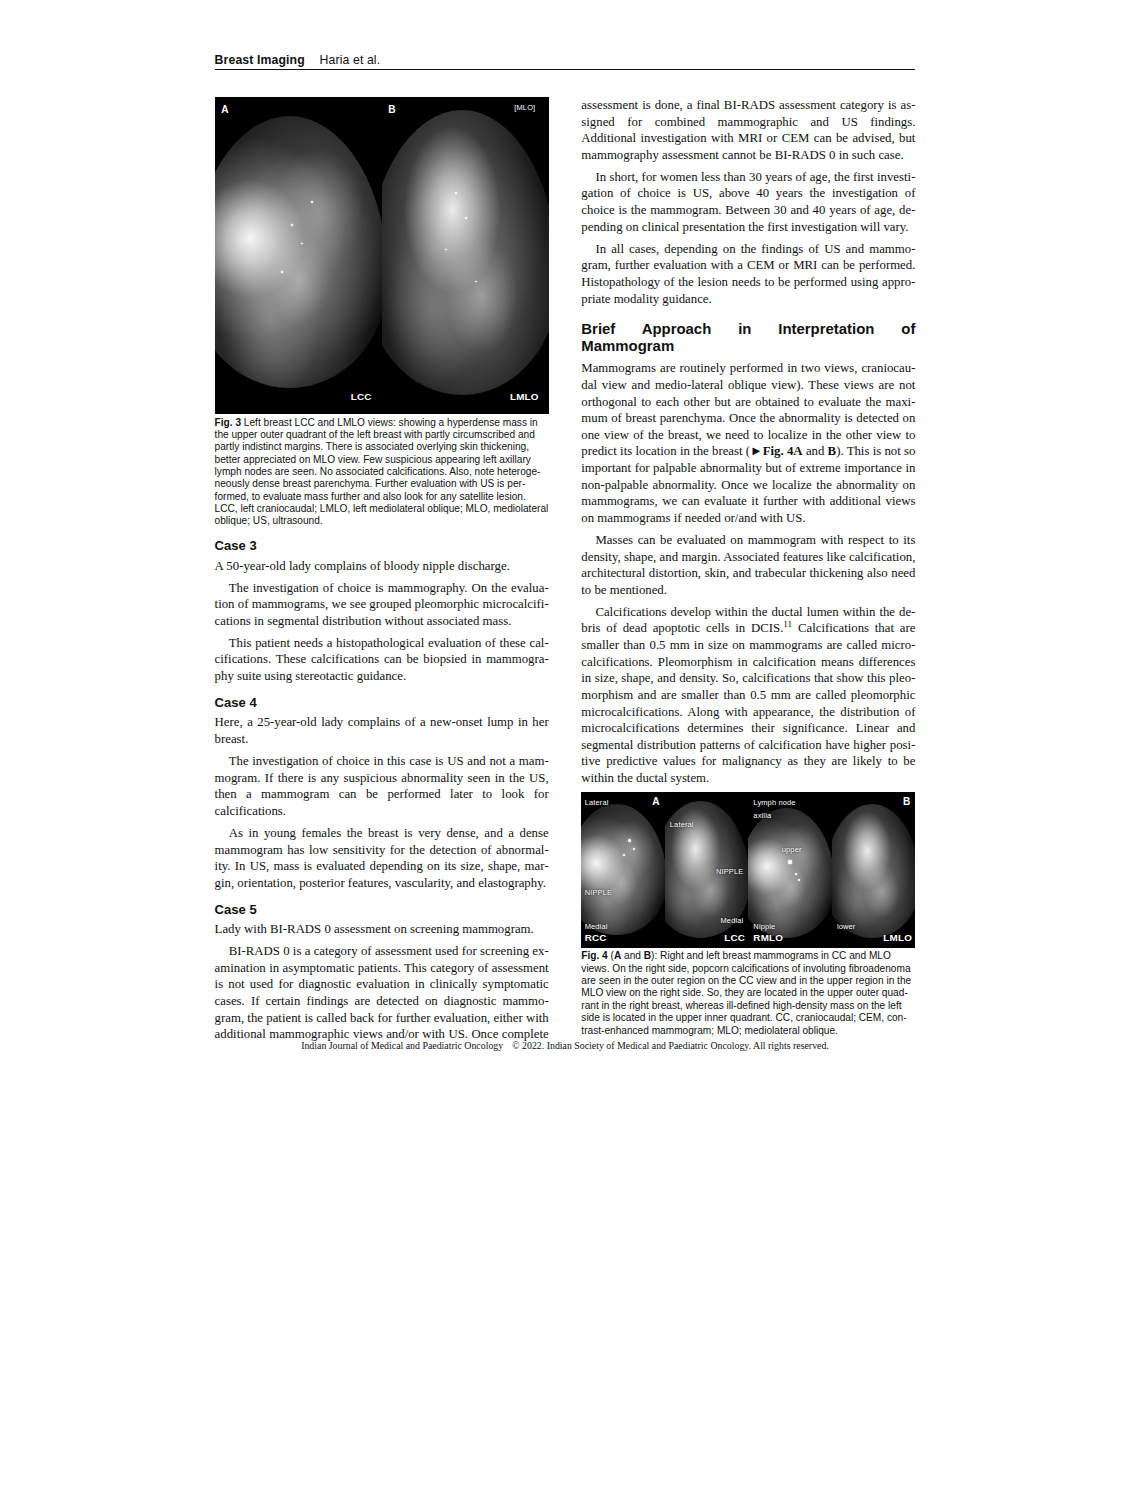Breast Imaging Haria et al.
LCC
A
[MLO]
LMLO
B
Fig. 3 Left breast LCC and LMLO views: showing a hyperdense mass in the upper outer quadrant of the left breast with partly circumscribed and partly indistinct margins. There is associated overlying skin thickening, better appreciated on MLO view. Few suspicious appearing left axillary lymph nodes are seen. No associated calcifications. Also, note heterogeneously dense breast parenchyma. Further evaluation with US is performed, to evaluate mass further and also look for any satellite lesion. LCC, left craniocaudal; LMLO, left mediolateral oblique; MLO, mediolateral oblique; US, ultrasound.
Case 3
A 50-year-old lady complains of bloody nipple discharge.
The investigation of choice is mammography. On the evaluation of mammograms, we see grouped pleomorphic microcalcifications in segmental distribution without associated mass.
This patient needs a histopathological evaluation of these calcifications. These calcifications can be biopsied in mammography suite using stereotactic guidance.
Case 4
Here, a 25-year-old lady complains of a new-onset lump in her breast.
The investigation of choice in this case is US and not a mammogram. If there is any suspicious abnormality seen in the US, then a mammogram can be performed later to look for calcifications.
As in young females the breast is very dense, and a dense mammogram has low sensitivity for the detection of abnormality. In US, mass is evaluated depending on its size, shape, margin, orientation, posterior features, vascularity, and elastography.
Case 5
Lady with BI-RADS 0 assessment on screening mammogram.
BI-RADS 0 is a category of assessment used for screening examination in asymptomatic patients. This category of assessment is not used for diagnostic evaluation in clinically symptomatic cases. If certain findings are detected on diagnostic mammogram, the patient is called back for further evaluation, either with additional mammographic views and/or with US. Once complete assessment is done, a final BI-RADS assessment category is assigned for combined mammographic and US findings. Additional investigation with MRI or CEM can be advised, but mammography assessment cannot be BI-RADS 0 in such case.
In short, for women less than 30 years of age, the first investigation of choice is US, above 40 years the investigation of choice is the mammogram. Between 30 and 40 years of age, depending on clinical presentation the first investigation will vary.
In all cases, depending on the findings of US and mammogram, further evaluation with a CEM or MRI can be performed. Histopathology of the lesion needs to be performed using appropriate modality guidance.
Brief Approach in Interpretation of Mammogram
Mammograms are routinely performed in two views, craniocaudal view and medio-lateral oblique view). These views are not orthogonal to each other but are obtained to evaluate the maximum of breast parenchyma. Once the abnormality is detected on one view of the breast, we need to localize in the other view to predict its location in the breast (►Fig. 4A and B). This is not so important for palpable abnormality but of extreme importance in non-palpable abnormality. Once we localize the abnormality on mammograms, we can evaluate it further with additional views on mammograms if needed or/and with US.
Masses can be evaluated on mammogram with respect to its density, shape, and margin. Associated features like calcification, architectural distortion, skin, and trabecular thickening also need to be mentioned.
Calcifications develop within the ductal lumen within the debris of dead apoptotic cells in DCIS.11 Calcifications that are smaller than 0.5 mm in size on mammograms are called microcalcifications. Pleomorphism in calcification means differences in size, shape, and density. So, calcifications that show this pleomorphism and are smaller than 0.5 mm are called pleomorphic microcalcifications. Along with appearance, the distribution of microcalcifications determines their significance. Linear and segmental distribution patterns of calcification have higher positive predictive values for malignancy as they are likely to be within the ductal system.
Lateral
NIPPLE
Medial
RCC
A
Lateral
NIPPLE
Medial
LCC
Lymph node
axilla
upper
Nipple
RMLO
lower
LMLO
B
Fig. 4 (A and B): Right and left breast mammograms in CC and MLO views. On the right side, popcorn calcifications of involuting fibroadenoma are seen in the outer region on the CC view and in the upper region in the MLO view on the right side. So, they are located in the upper outer quadrant in the right breast, whereas ill-defined high-density mass on the left side is located in the upper inner quadrant. CC, craniocaudal; CEM, contrast-enhanced mammogram; MLO; mediolateral oblique.
Indian Journal of Medical and Paediatric Oncology © 2022. Indian Society of Medical and Paediatric Oncology. All rights reserved.